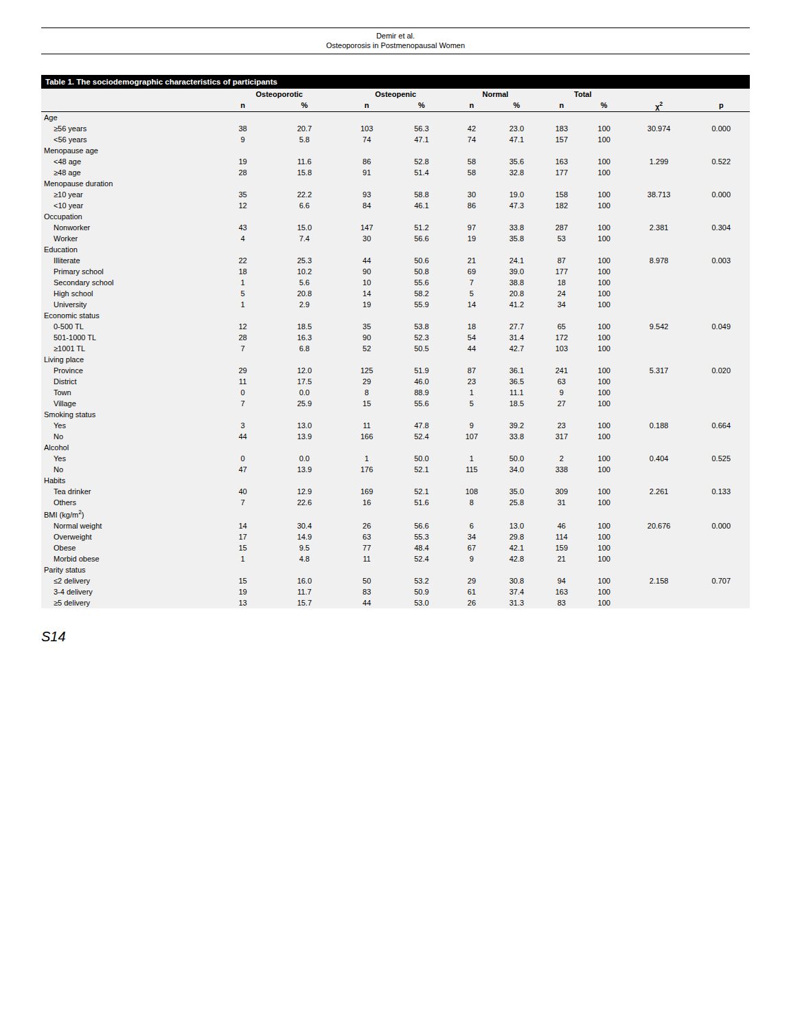Demir et al.
Osteoporosis in Postmenopausal Women
Table 1. The sociodemographic characteristics of participants
| | Osteoporotic | Osteopenic | Normal | Total | | |
| --- | --- | --- | --- | --- | --- | --- |
| | n | % | n | % | n | % | n | % | χ 2 | p |
| Age | | | | | | | | | | |
| ≥56 years | 38 | 20.7 | 103 | 56.3 | 42 | 23.0 | 183 | 100 | 30.974 | 0.000 |
| <56 years | 9 | 5.8 | 74 | 47.1 | 74 | 47.1 | 157 | 100 | | |
| Menopause age | | | | | | | | | | |
| <48 age | 19 | 11.6 | 86 | 52.8 | 58 | 35.6 | 163 | 100 | 1.299 | 0.522 |
| ≥48 age | 28 | 15.8 | 91 | 51.4 | 58 | 32.8 | 177 | 100 | | |
| Menopause duration | | | | | | | | | | |
| ≥10 year | 35 | 22.2 | 93 | 58.8 | 30 | 19.0 | 158 | 100 | 38.713 | 0.000 |
| <10 year | 12 | 6.6 | 84 | 46.1 | 86 | 47.3 | 182 | 100 | | |
| Occupation | | | | | | | | | | |
| Nonworker | 43 | 15.0 | 147 | 51.2 | 97 | 33.8 | 287 | 100 | 2.381 | 0.304 |
| Worker | 4 | 7.4 | 30 | 56.6 | 19 | 35.8 | 53 | 100 | | |
| Education | | | | | | | | | | |
| Illiterate | 22 | 25.3 | 44 | 50.6 | 21 | 24.1 | 87 | 100 | 8.978 | 0.003 |
| Primary school | 18 | 10.2 | 90 | 50.8 | 69 | 39.0 | 177 | 100 | | |
| Secondary school | 1 | 5.6 | 10 | 55.6 | 7 | 38.8 | 18 | 100 | | |
| High school | 5 | 20.8 | 14 | 58.2 | 5 | 20.8 | 24 | 100 | | |
| University | 1 | 2.9 | 19 | 55.9 | 14 | 41.2 | 34 | 100 | | |
| Economic status | | | | | | | | | | |
| 0-500 TL | 12 | 18.5 | 35 | 53.8 | 18 | 27.7 | 65 | 100 | 9.542 | 0.049 |
| 501-1000 TL | 28 | 16.3 | 90 | 52.3 | 54 | 31.4 | 172 | 100 | | |
| ≥1001 TL | 7 | 6.8 | 52 | 50.5 | 44 | 42.7 | 103 | 100 | | |
| Living place | | | | | | | | | | |
| Province | 29 | 12.0 | 125 | 51.9 | 87 | 36.1 | 241 | 100 | 5.317 | 0.020 |
| District | 11 | 17.5 | 29 | 46.0 | 23 | 36.5 | 63 | 100 | | |
| Town | 0 | 0.0 | 8 | 88.9 | 1 | 11.1 | 9 | 100 | | |
| Village | 7 | 25.9 | 15 | 55.6 | 5 | 18.5 | 27 | 100 | | |
| Smoking status | | | | | | | | | | |
| Yes | 3 | 13.0 | 11 | 47.8 | 9 | 39.2 | 23 | 100 | 0.188 | 0.664 |
| No | 44 | 13.9 | 166 | 52.4 | 107 | 33.8 | 317 | 100 | | |
| Alcohol | | | | | | | | | | |
| Yes | 0 | 0.0 | 1 | 50.0 | 1 | 50.0 | 2 | 100 | 0.404 | 0.525 |
| No | 47 | 13.9 | 176 | 52.1 | 115 | 34.0 | 338 | 100 | | |
| Habits | | | | | | | | | | |
| Tea drinker | 40 | 12.9 | 169 | 52.1 | 108 | 35.0 | 309 | 100 | 2.261 | 0.133 |
| Others | 7 | 22.6 | 16 | 51.6 | 8 | 25.8 | 31 | 100 | | |
| BMI (kg/m 2 ) | | | | | | | | | | |
| Normal weight | 14 | 30.4 | 26 | 56.6 | 6 | 13.0 | 46 | 100 | 20.676 | 0.000 |
| Overweight | 17 | 14.9 | 63 | 55.3 | 34 | 29.8 | 114 | 100 | | |
| Obese | 15 | 9.5 | 77 | 48.4 | 67 | 42.1 | 159 | 100 | | |
| Morbid obese | 1 | 4.8 | 11 | 52.4 | 9 | 42.8 | 21 | 100 | | |
| Parity status | | | | | | | | | | |
| ≤2 delivery | 15 | 16.0 | 50 | 53.2 | 29 | 30.8 | 94 | 100 | 2.158 | 0.707 |
| 3-4 delivery | 19 | 11.7 | 83 | 50.9 | 61 | 37.4 | 163 | 100 | | |
| ≥5 delivery | 13 | 15.7 | 44 | 53.0 | 26 | 31.3 | 83 | 100 | | |
S14